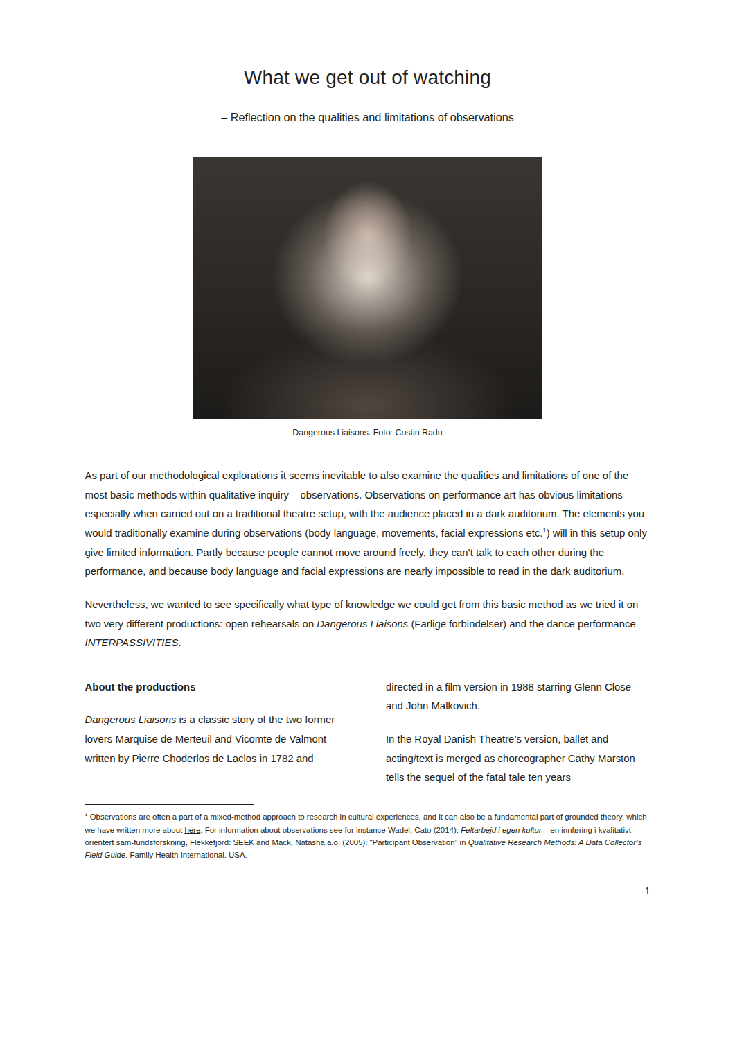What we get out of watching
– Reflection on the qualities and limitations of observations
Dangerous Liaisons. Foto: Costin Radu
As part of our methodological explorations it seems inevitable to also examine the qualities and limitations of one of the most basic methods within qualitative inquiry – observations. Observations on performance art has obvious limitations especially when carried out on a traditional theatre setup, with the audience placed in a dark auditorium. The elements you would traditionally examine during observations (body language, movements, facial expressions etc.1) will in this setup only give limited information. Partly because people cannot move around freely, they can’t talk to each other during the performance, and because body language and facial expressions are nearly impossible to read in the dark auditorium.
Nevertheless, we wanted to see specifically what type of knowledge we could get from this basic method as we tried it on two very different productions: open rehearsals on Dangerous Liaisons (Farlige forbindelser) and the dance performance INTERPASSIVITIES.
About the productions
Dangerous Liaisons is a classic story of the two former lovers Marquise de Merteuil and Vicomte de Valmont written by Pierre Choderlos de Laclos in 1782 and directed in a film version in 1988 starring Glenn Close and John Malkovich.
In the Royal Danish Theatre’s version, ballet and acting/text is merged as choreographer Cathy Marston tells the sequel of the fatal tale ten years
1 Observations are often a part of a mixed-method approach to research in cultural experiences, and it can also be a fundamental part of grounded theory, which we have written more about here. For information about observations see for instance Wadel, Cato (2014): Feltarbejd i egen kultur – en innføring i kvalitativt orientert sam-fundsforskning, Flekkefjord: SEEK and Mack, Natasha a.o. (2005): “Participant Observation” in Qualitative Research Methods: A Data Collector’s Field Guide. Family Health International. USA.
1